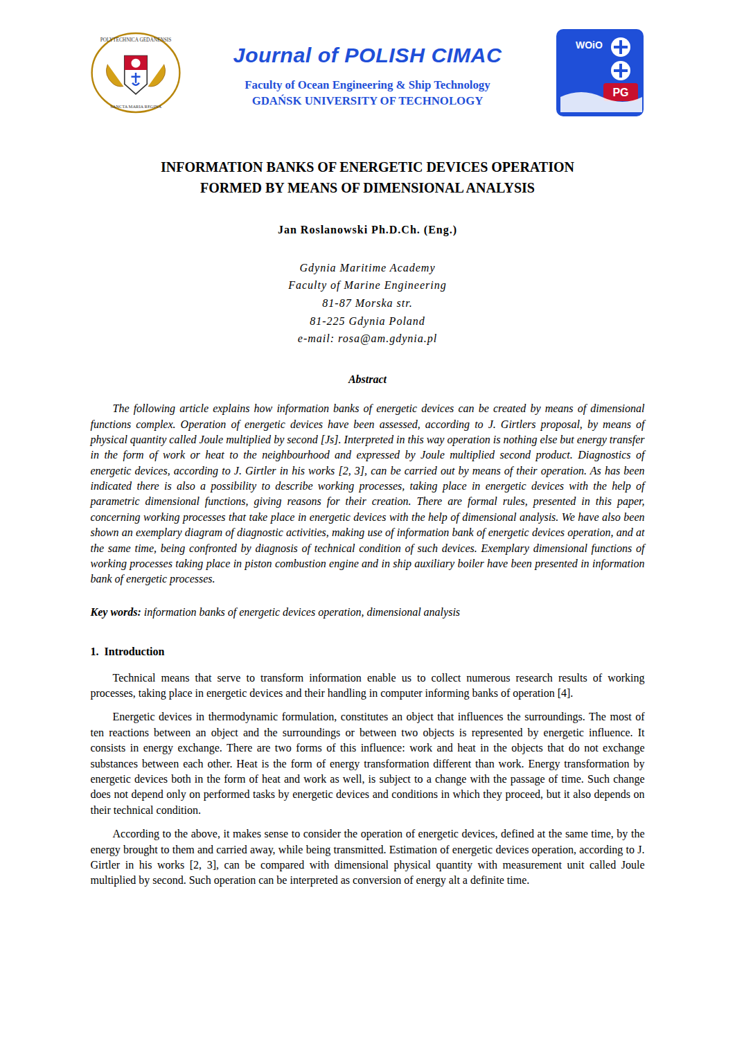Journal of POLISH CIMAC
Faculty of Ocean Engineering & Ship Technology
GDAŃSK UNIVERSITY OF TECHNOLOGY
Information Banks of Energetic Devices Operation
Formed by Means of Dimensional Analysis
Jan Roslanowski Ph.D.Ch. (Eng.)
Gdynia Maritime Academy
Faculty of Marine Engineering
81-87 Morska str.
81-225 Gdynia Poland
e-mail: rosa@am.gdynia.pl
Abstract
The following article explains how information banks of energetic devices can be created by means of dimensional functions complex. Operation of energetic devices have been assessed, according to J. Girtlers proposal, by means of physical quantity called Joule multiplied by second [Js]. Interpreted in this way operation is nothing else but energy transfer in the form of work or heat to the neighbourhood and expressed by Joule multiplied second product. Diagnostics of energetic devices, according to J. Girtler in his works [2, 3], can be carried out by means of their operation. As has been indicated there is also a possibility to describe working processes, taking place in energetic devices with the help of parametric dimensional functions, giving reasons for their creation. There are formal rules, presented in this paper, concerning working processes that take place in energetic devices with the help of dimensional analysis. We have also been shown an exemplary diagram of diagnostic activities, making use of information bank of energetic devices operation, and at the same time, being confronted by diagnosis of technical condition of such devices. Exemplary dimensional functions of working processes taking place in piston combustion engine and in ship auxiliary boiler have been presented in information bank of energetic processes.
Key words: information banks of energetic devices operation, dimensional analysis
1. Introduction
Technical means that serve to transform information enable us to collect numerous research results of working processes, taking place in energetic devices and their handling in computer informing banks of operation [4].
Energetic devices in thermodynamic formulation, constitutes an object that influences the surroundings. The most of ten reactions between an object and the surroundings or between two objects is represented by energetic influence. It consists in energy exchange. There are two forms of this influence: work and heat in the objects that do not exchange substances between each other. Heat is the form of energy transformation different than work. Energy transformation by energetic devices both in the form of heat and work as well, is subject to a change with the passage of time. Such change does not depend only on performed tasks by energetic devices and conditions in which they proceed, but it also depends on their technical condition.
According to the above, it makes sense to consider the operation of energetic devices, defined at the same time, by the energy brought to them and carried away, while being transmitted. Estimation of energetic devices operation, according to J. Girtler in his works [2, 3], can be compared with dimensional physical quantity with measurement unit called Joule multiplied by second. Such operation can be interpreted as conversion of energy alt a definite time.